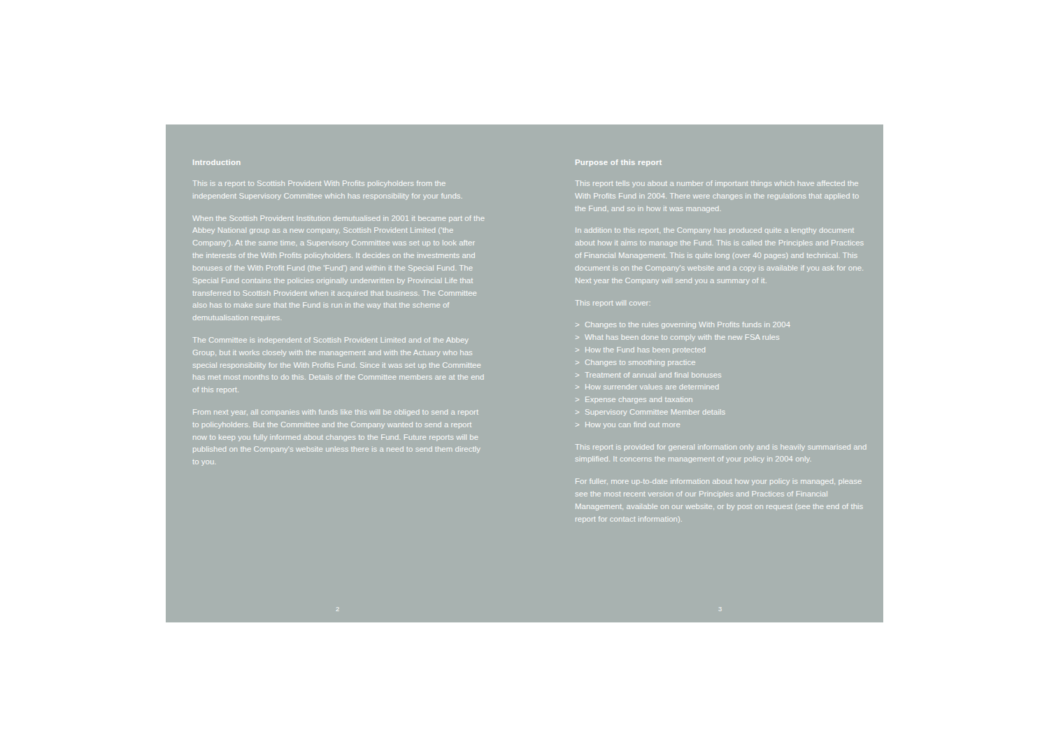Introduction
This is a report to Scottish Provident With Profits policyholders from the independent Supervisory Committee which has responsibility for your funds.
When the Scottish Provident Institution demutualised in 2001 it became part of the Abbey National group as a new company, Scottish Provident Limited ('the Company'). At the same time, a Supervisory Committee was set up to look after the interests of the With Profits policyholders. It decides on the investments and bonuses of the With Profit Fund (the 'Fund') and within it the Special Fund. The Special Fund contains the policies originally underwritten by Provincial Life that transferred to Scottish Provident when it acquired that business. The Committee also has to make sure that the Fund is run in the way that the scheme of demutualisation requires.
The Committee is independent of Scottish Provident Limited and of the Abbey Group, but it works closely with the management and with the Actuary who has special responsibility for the With Profits Fund. Since it was set up the Committee has met most months to do this. Details of the Committee members are at the end of this report.
From next year, all companies with funds like this will be obliged to send a report to policyholders. But the Committee and the Company wanted to send a report now to keep you fully informed about changes to the Fund. Future reports will be published on the Company's website unless there is a need to send them directly to you.
Purpose of this report
This report tells you about a number of important things which have affected the With Profits Fund in 2004. There were changes in the regulations that applied to the Fund, and so in how it was managed.
In addition to this report, the Company has produced quite a lengthy document about how it aims to manage the Fund. This is called the Principles and Practices of Financial Management. This is quite long (over 40 pages) and technical. This document is on the Company's website and a copy is available if you ask for one. Next year the Company will send you a summary of it.
This report will cover:
Changes to the rules governing With Profits funds in 2004
What has been done to comply with the new FSA rules
How the Fund has been protected
Changes to smoothing practice
Treatment of annual and final bonuses
How surrender values are determined
Expense charges and taxation
Supervisory Committee Member details
How you can find out more
This report is provided for general information only and is heavily summarised and simplified. It concerns the management of your policy in 2004 only.
For fuller, more up-to-date information about how your policy is managed, please see the most recent version of our Principles and Practices of Financial Management, available on our website, or by post on request (see the end of this report for contact information).
2
3